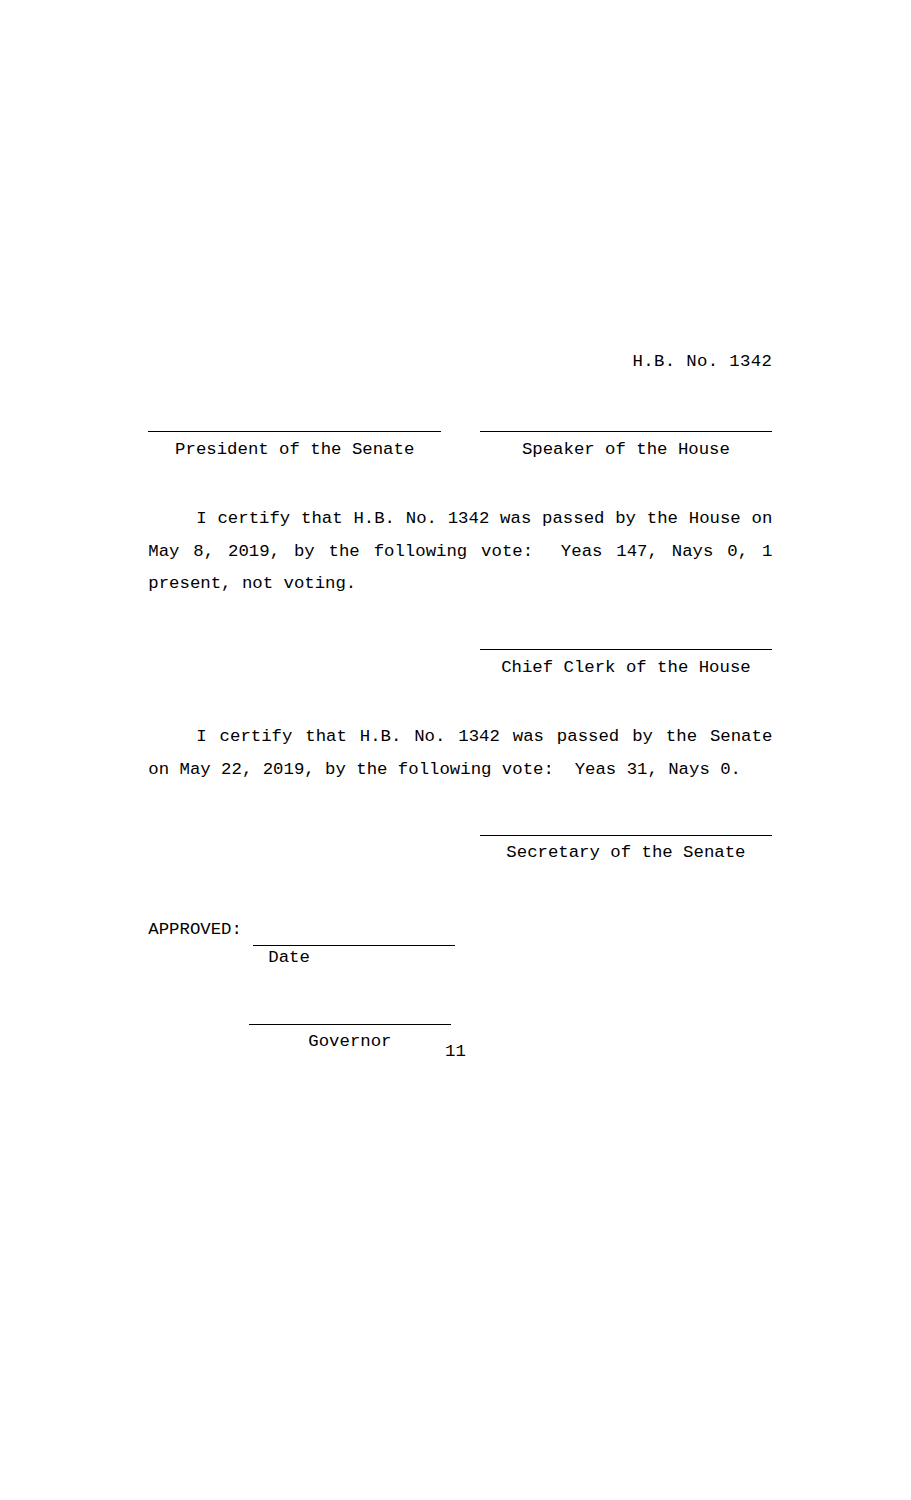H.B. No. 1342
President of the Senate
Speaker of the House
I certify that H.B. No. 1342 was passed by the House on May 8, 2019, by the following vote: Yeas 147, Nays 0, 1 present, not voting.
Chief Clerk of the House
I certify that H.B. No. 1342 was passed by the Senate on May 22, 2019, by the following vote: Yeas 31, Nays 0.
Secretary of the Senate
APPROVED:
Date
Governor
11